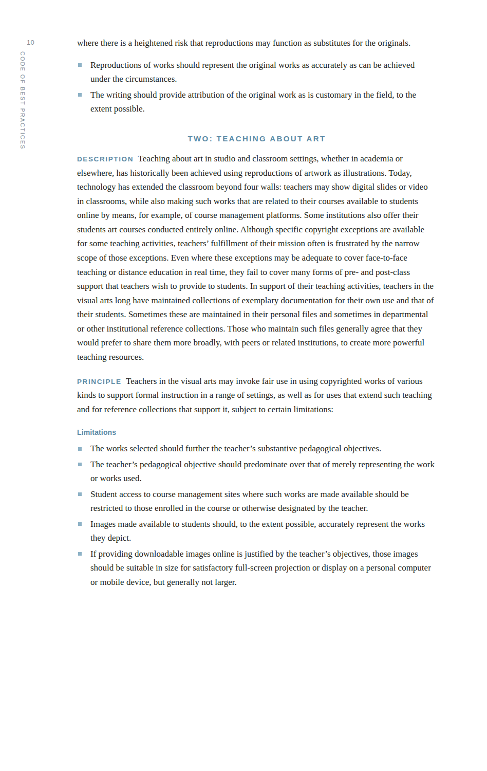10
Code of Best Practices
where there is a heightened risk that reproductions may function as substitutes for the originals.
Reproductions of works should represent the original works as accurately as can be achieved under the circumstances.
The writing should provide attribution of the original work as is customary in the field, to the extent possible.
Two: Teaching About Art
Description Teaching about art in studio and classroom settings, whether in academia or elsewhere, has historically been achieved using reproductions of artwork as illustrations. Today, technology has extended the classroom beyond four walls: teachers may show digital slides or video in classrooms, while also making such works that are related to their courses available to students online by means, for example, of course management platforms. Some institutions also offer their students art courses conducted entirely online. Although specific copyright exceptions are available for some teaching activities, teachers’ fulfillment of their mission often is frustrated by the narrow scope of those exceptions. Even where these exceptions may be adequate to cover face-to-face teaching or distance education in real time, they fail to cover many forms of pre- and post-class support that teachers wish to provide to students. In support of their teaching activities, teachers in the visual arts long have maintained collections of exemplary documentation for their own use and that of their students. Sometimes these are maintained in their personal files and sometimes in departmental or other institutional reference collections. Those who maintain such files generally agree that they would prefer to share them more broadly, with peers or related institutions, to create more powerful teaching resources.
Principle Teachers in the visual arts may invoke fair use in using copyrighted works of various kinds to support formal instruction in a range of settings, as well as for uses that extend such teaching and for reference collections that support it, subject to certain limitations:
Limitations
The works selected should further the teacher’s substantive pedagogical objectives.
The teacher’s pedagogical objective should predominate over that of merely representing the work or works used.
Student access to course management sites where such works are made available should be restricted to those enrolled in the course or otherwise designated by the teacher.
Images made available to students should, to the extent possible, accurately represent the works they depict.
If providing downloadable images online is justified by the teacher’s objectives, those images should be suitable in size for satisfactory full-screen projection or display on a personal computer or mobile device, but generally not larger.